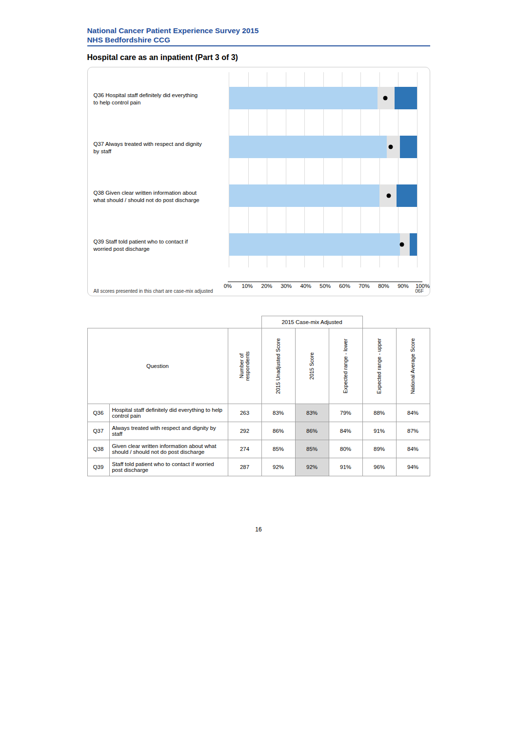National Cancer Patient Experience Survey 2015
NHS Bedfordshire CCG
Hospital care as an inpatient (Part 3 of 3)
Q36 Hospital staff definitely did everything
to help control pain
Q37 Always treated with respect and dignity
by staff
Q38 Given clear written information about
what should / should not do post discharge
Q39 Staff told patient who to contact if
worried post discharge
0% 10% 20% 30% 40% 50% 60% 70% 80% 90% 100%
All scores presented in this chart are case-mix adjusted
06F
| | | | 2015 Case-mix Adjusted | |
| --- | --- | --- | --- | --- |
| Question | Number of respondents | 2015 Unadjusted Score | 2015 Score | Expected range - lower | Expected range - upper | National Average Score |
| Q36 | Hospital staff definitely did everything to help control pain | 263 | 83% | 83% | 79% | 88% | 84% |
| Q37 | Always treated with respect and dignity by staff | 292 | 86% | 86% | 84% | 91% | 87% |
| Q38 | Given clear written information about what should / should not do post discharge | 274 | 85% | 85% | 80% | 89% | 84% |
| Q39 | Staff told patient who to contact if worried post discharge | 287 | 92% | 92% | 91% | 96% | 94% |
16